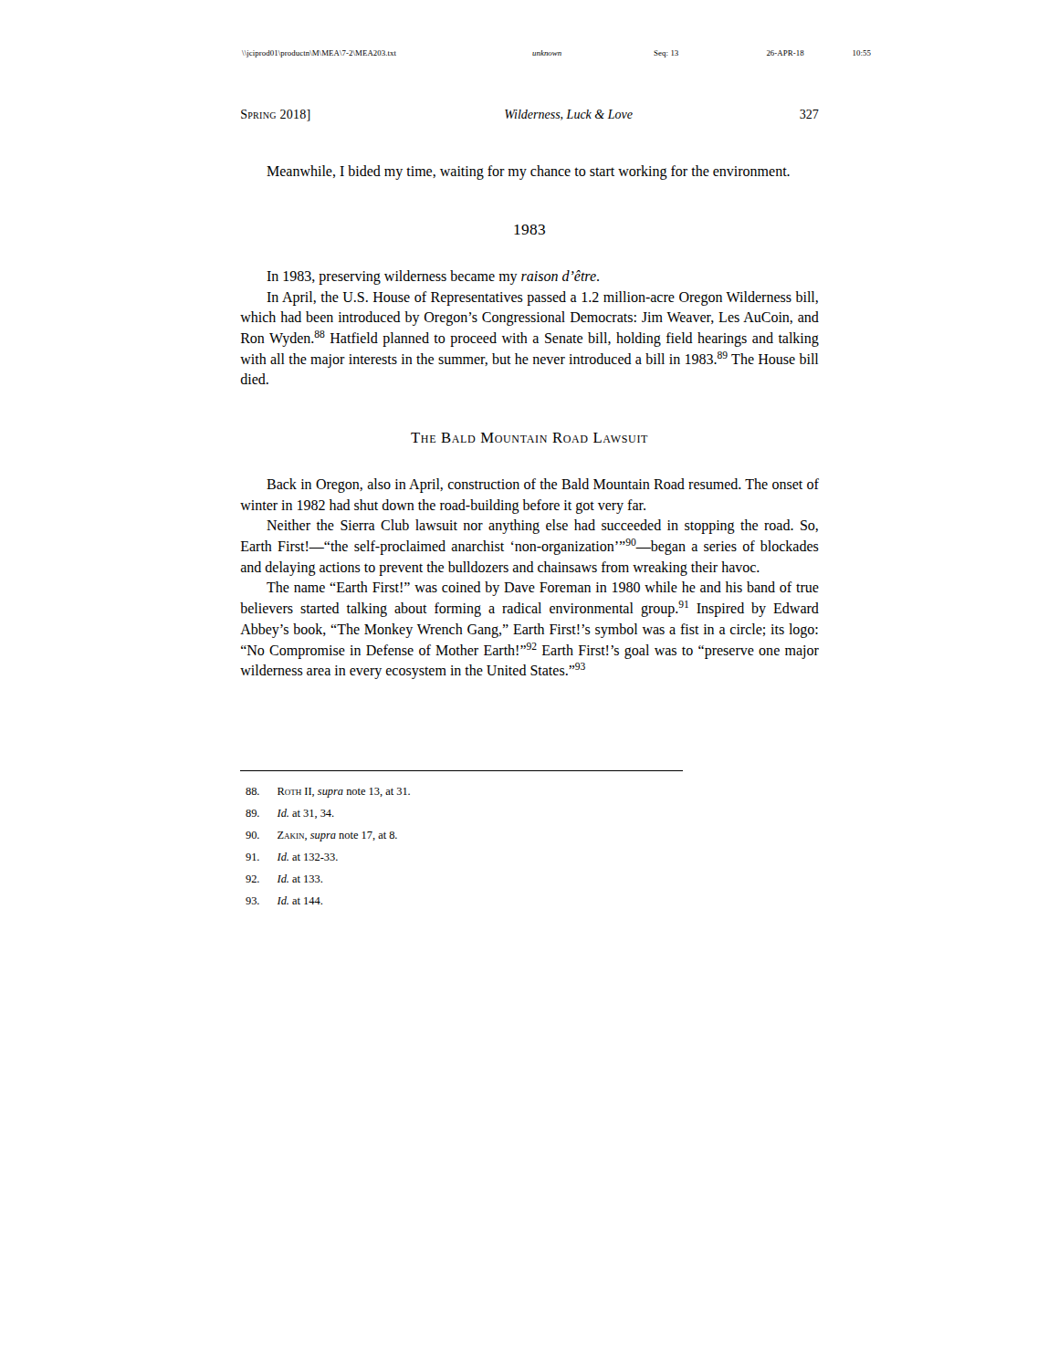\\jciprod01\productn\M\MEA\7-2\MEA203.txt unknown Seq: 13 26-APR-18 10:55
Spring 2018] Wilderness, Luck & Love 327
Meanwhile, I bided my time, waiting for my chance to start working for the environment.
1983
In 1983, preserving wilderness became my raison d’être.
In April, the U.S. House of Representatives passed a 1.2 million-acre Oregon Wilderness bill, which had been introduced by Oregon’s Congressional Democrats: Jim Weaver, Les AuCoin, and Ron Wyden.88 Hatfield planned to proceed with a Senate bill, holding field hearings and talking with all the major interests in the summer, but he never introduced a bill in 1983.89 The House bill died.
The Bald Mountain Road Lawsuit
Back in Oregon, also in April, construction of the Bald Mountain Road resumed. The onset of winter in 1982 had shut down the road-building before it got very far.
Neither the Sierra Club lawsuit nor anything else had succeeded in stopping the road. So, Earth First!—“the self-proclaimed anarchist ‘non-organization’”90—began a series of blockades and delaying actions to prevent the bulldozers and chainsaws from wreaking their havoc.
The name “Earth First!” was coined by Dave Foreman in 1980 while he and his band of true believers started talking about forming a radical environmental group.91 Inspired by Edward Abbey’s book, “The Monkey Wrench Gang,” Earth First!’s symbol was a fist in a circle; its logo: “No Compromise in Defense of Mother Earth!”92 Earth First!’s goal was to “preserve one major wilderness area in every ecosystem in the United States.”93
88. Roth II, supra note 13, at 31.
89. Id. at 31, 34.
90. Zakin, supra note 17, at 8.
91. Id. at 132-33.
92. Id. at 133.
93. Id. at 144.